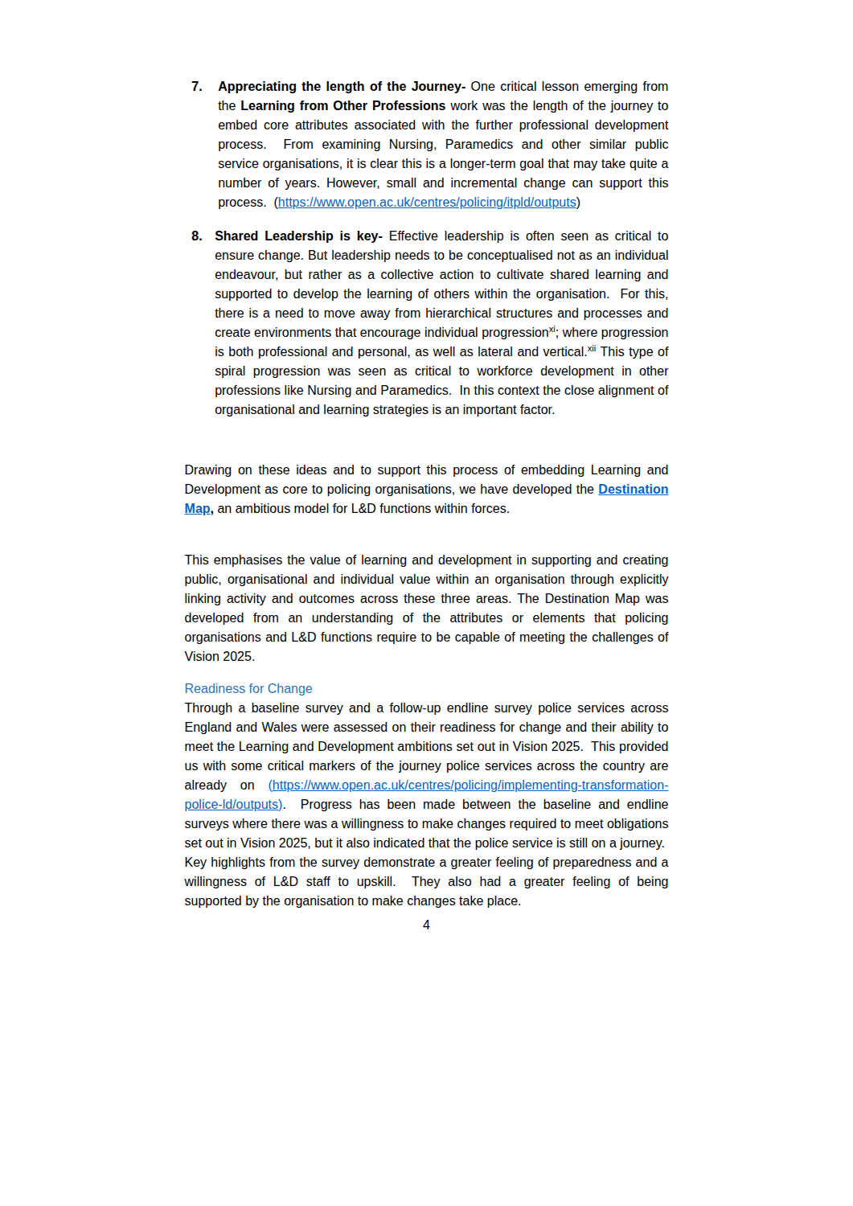7. Appreciating the length of the Journey- One critical lesson emerging from the Learning from Other Professions work was the length of the journey to embed core attributes associated with the further professional development process. From examining Nursing, Paramedics and other similar public service organisations, it is clear this is a longer-term goal that may take quite a number of years. However, small and incremental change can support this process. (https://www.open.ac.uk/centres/policing/itpld/outputs)
8. Shared Leadership is key- Effective leadership is often seen as critical to ensure change. But leadership needs to be conceptualised not as an individual endeavour, but rather as a collective action to cultivate shared learning and supported to develop the learning of others within the organisation. For this, there is a need to move away from hierarchical structures and processes and create environments that encourage individual progressionxi; where progression is both professional and personal, as well as lateral and vertical.xii This type of spiral progression was seen as critical to workforce development in other professions like Nursing and Paramedics. In this context the close alignment of organisational and learning strategies is an important factor.
Drawing on these ideas and to support this process of embedding Learning and Development as core to policing organisations, we have developed the Destination Map, an ambitious model for L&D functions within forces.
This emphasises the value of learning and development in supporting and creating public, organisational and individual value within an organisation through explicitly linking activity and outcomes across these three areas. The Destination Map was developed from an understanding of the attributes or elements that policing organisations and L&D functions require to be capable of meeting the challenges of Vision 2025.
Readiness for Change
Through a baseline survey and a follow-up endline survey police services across England and Wales were assessed on their readiness for change and their ability to meet the Learning and Development ambitions set out in Vision 2025. This provided us with some critical markers of the journey police services across the country are already on (https://www.open.ac.uk/centres/policing/implementing-transformation-police-ld/outputs). Progress has been made between the baseline and endline surveys where there was a willingness to make changes required to meet obligations set out in Vision 2025, but it also indicated that the police service is still on a journey. Key highlights from the survey demonstrate a greater feeling of preparedness and a willingness of L&D staff to upskill. They also had a greater feeling of being supported by the organisation to make changes take place.
4